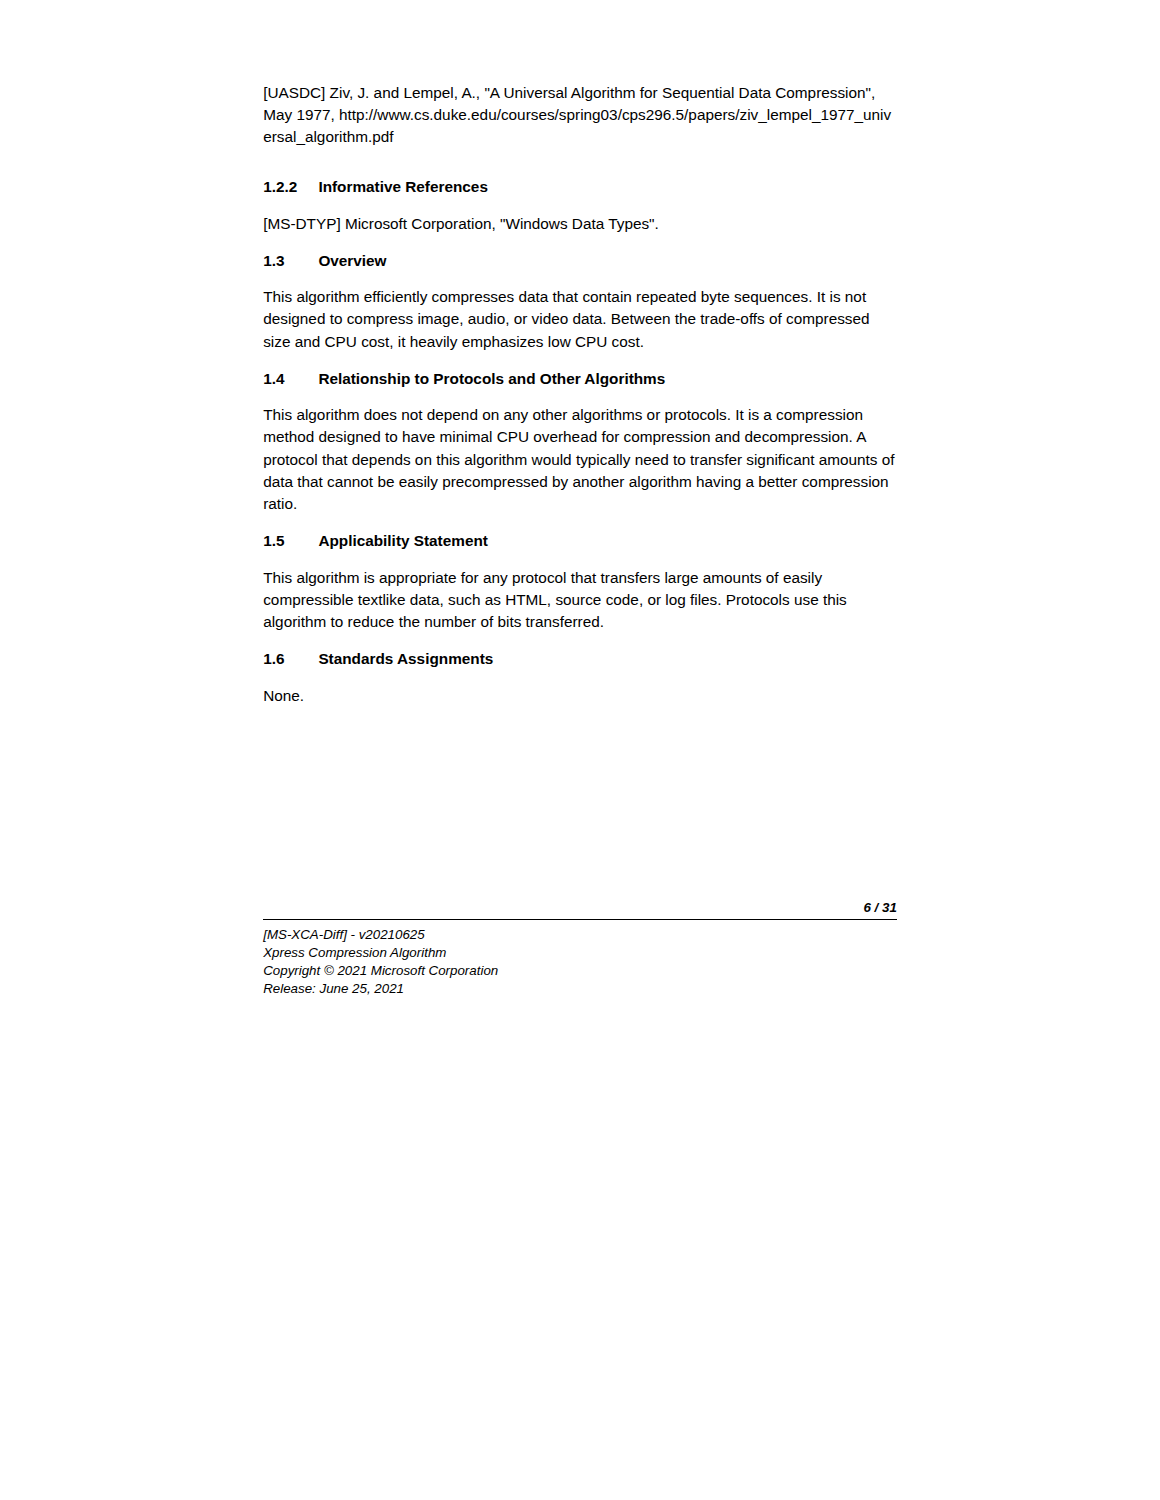[UASDC] Ziv, J. and Lempel, A., "A Universal Algorithm for Sequential Data Compression", May 1977, http://www.cs.duke.edu/courses/spring03/cps296.5/papers/ziv_lempel_1977_universal_algorithm.pdf
1.2.2 Informative References
[MS-DTYP] Microsoft Corporation, "Windows Data Types".
1.3 Overview
This algorithm efficiently compresses data that contain repeated byte sequences. It is not designed to compress image, audio, or video data. Between the trade-offs of compressed size and CPU cost, it heavily emphasizes low CPU cost.
1.4 Relationship to Protocols and Other Algorithms
This algorithm does not depend on any other algorithms or protocols. It is a compression method designed to have minimal CPU overhead for compression and decompression. A protocol that depends on this algorithm would typically need to transfer significant amounts of data that cannot be easily precompressed by another algorithm having a better compression ratio.
1.5 Applicability Statement
This algorithm is appropriate for any protocol that transfers large amounts of easily compressible textlike data, such as HTML, source code, or log files. Protocols use this algorithm to reduce the number of bits transferred.
1.6 Standards Assignments
None.
6 / 31
[MS-XCA-Diff] - v20210625
Xpress Compression Algorithm
Copyright © 2021 Microsoft Corporation
Release: June 25, 2021